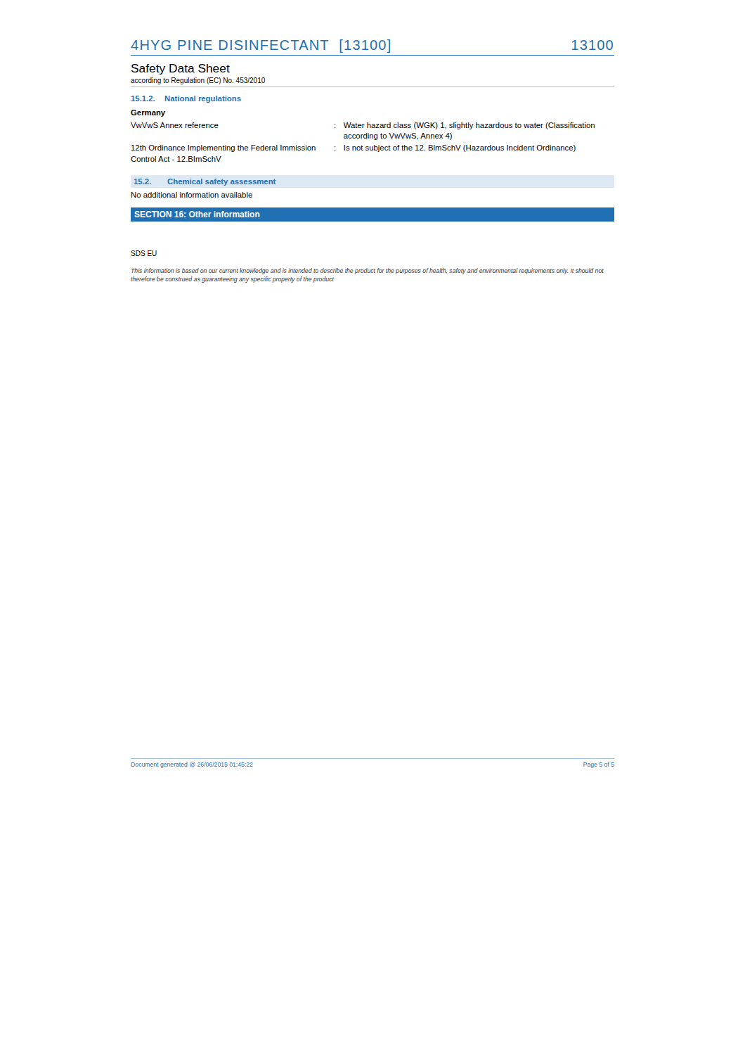4HYG PINE DISINFECTANT [13100] 13100
Safety Data Sheet
according to Regulation (EC) No. 453/2010
15.1.2. National regulations
Germany
| VwVwS Annex reference | : | Water hazard class (WGK) 1, slightly hazardous to water (Classification according to VwVwS, Annex 4) |
| 12th Ordinance Implementing the Federal Immission Control Act - 12.BImSchV | : | Is not subject of the 12. BlmSchV (Hazardous Incident Ordinance) |
15.2. Chemical safety assessment
No additional information available
SECTION 16: Other information
SDS EU
This information is based on our current knowledge and is intended to describe the product for the purposes of health, safety and environmental requirements only. It should not therefore be construed as guaranteeing any specific property of the product
Document generated @ 26/06/2015 01:45:22 Page 5 of 5